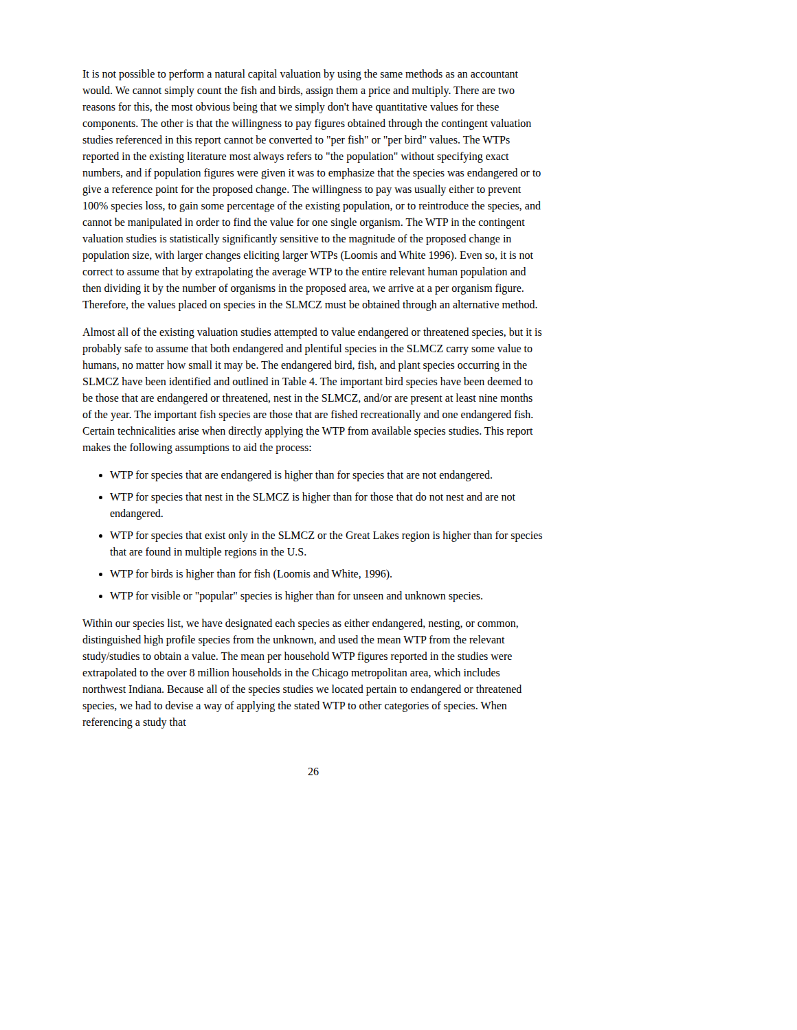It is not possible to perform a natural capital valuation by using the same methods as an accountant would. We cannot simply count the fish and birds, assign them a price and multiply. There are two reasons for this, the most obvious being that we simply don't have quantitative values for these components. The other is that the willingness to pay figures obtained through the contingent valuation studies referenced in this report cannot be converted to "per fish" or "per bird" values. The WTPs reported in the existing literature most always refers to "the population" without specifying exact numbers, and if population figures were given it was to emphasize that the species was endangered or to give a reference point for the proposed change. The willingness to pay was usually either to prevent 100% species loss, to gain some percentage of the existing population, or to reintroduce the species, and cannot be manipulated in order to find the value for one single organism. The WTP in the contingent valuation studies is statistically significantly sensitive to the magnitude of the proposed change in population size, with larger changes eliciting larger WTPs (Loomis and White 1996). Even so, it is not correct to assume that by extrapolating the average WTP to the entire relevant human population and then dividing it by the number of organisms in the proposed area, we arrive at a per organism figure. Therefore, the values placed on species in the SLMCZ must be obtained through an alternative method.
Almost all of the existing valuation studies attempted to value endangered or threatened species, but it is probably safe to assume that both endangered and plentiful species in the SLMCZ carry some value to humans, no matter how small it may be. The endangered bird, fish, and plant species occurring in the SLMCZ have been identified and outlined in Table 4. The important bird species have been deemed to be those that are endangered or threatened, nest in the SLMCZ, and/or are present at least nine months of the year. The important fish species are those that are fished recreationally and one endangered fish. Certain technicalities arise when directly applying the WTP from available species studies. This report makes the following assumptions to aid the process:
WTP for species that are endangered is higher than for species that are not endangered.
WTP for species that nest in the SLMCZ is higher than for those that do not nest and are not endangered.
WTP for species that exist only in the SLMCZ or the Great Lakes region is higher than for species that are found in multiple regions in the U.S.
WTP for birds is higher than for fish (Loomis and White, 1996).
WTP for visible or "popular" species is higher than for unseen and unknown species.
Within our species list, we have designated each species as either endangered, nesting, or common, distinguished high profile species from the unknown, and used the mean WTP from the relevant study/studies to obtain a value. The mean per household WTP figures reported in the studies were extrapolated to the over 8 million households in the Chicago metropolitan area, which includes northwest Indiana. Because all of the species studies we located pertain to endangered or threatened species, we had to devise a way of applying the stated WTP to other categories of species. When referencing a study that
26